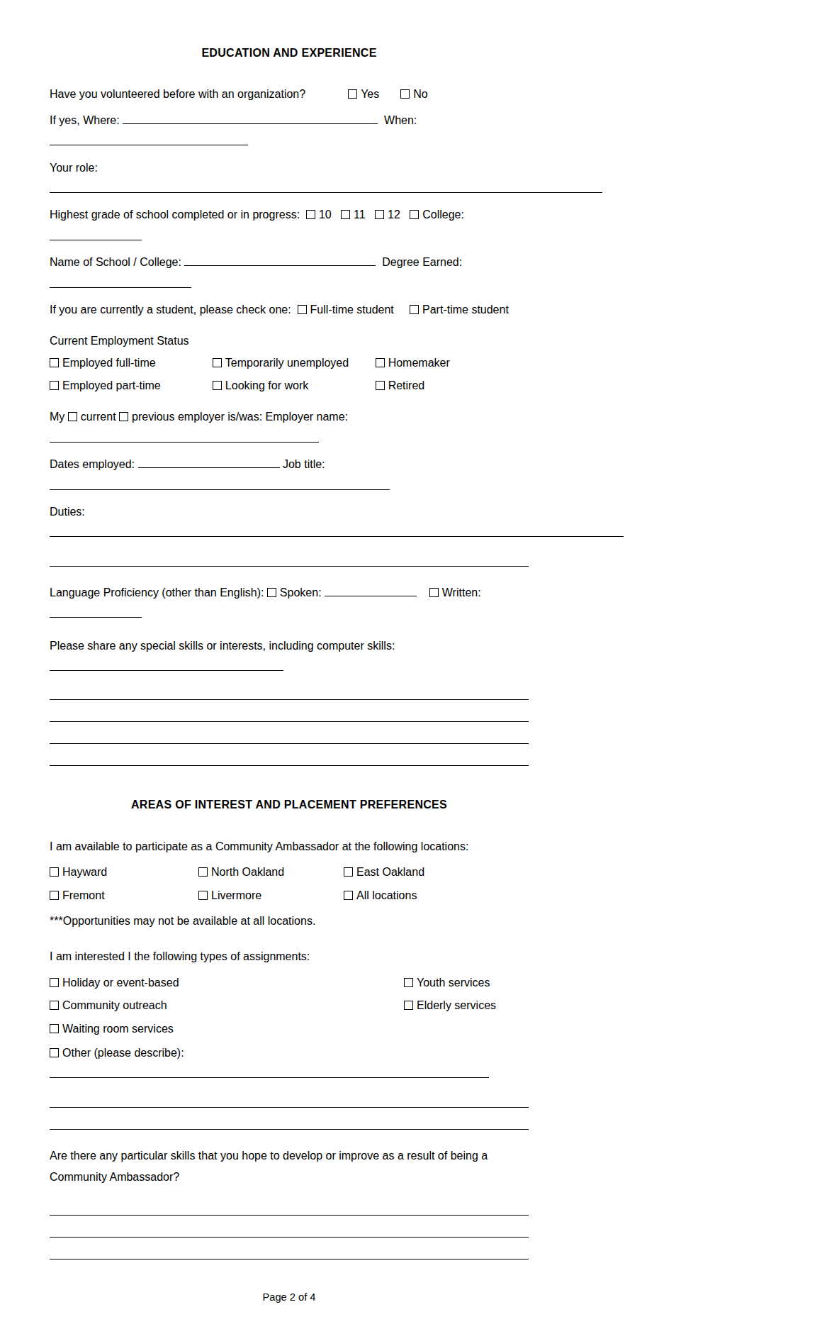EDUCATION AND EXPERIENCE
Have you volunteered before with an organization? Yes No
If yes, Where: When:
Your role:
Highest grade of school completed or in progress: 10 11 12 College:
Name of School / College: Degree Earned:
If you are currently a student, please check one: Full-time student Part-time student
Current Employment Status
| Employed full-time | Temporarily unemployed | Homemaker |
| Employed part-time | Looking for work | Retired |
My current previous employer is/was: Employer name:
Dates employed: Job title:
Duties:
Language Proficiency (other than English): Spoken: Written:
Please share any special skills or interests, including computer skills:
AREAS OF INTEREST AND PLACEMENT PREFERENCES
I am available to participate as a Community Ambassador at the following locations:
| Hayward | North Oakland | East Oakland |
| Fremont | Livermore | All locations |
***Opportunities may not be available at all locations.
I am interested I the following types of assignments:
| Holiday or event-based | Youth services |
| Community outreach | Elderly services |
| Waiting room services | |
Other (please describe):
Are there any particular skills that you hope to develop or improve as a result of being a Community Ambassador?
Page 2 of 4